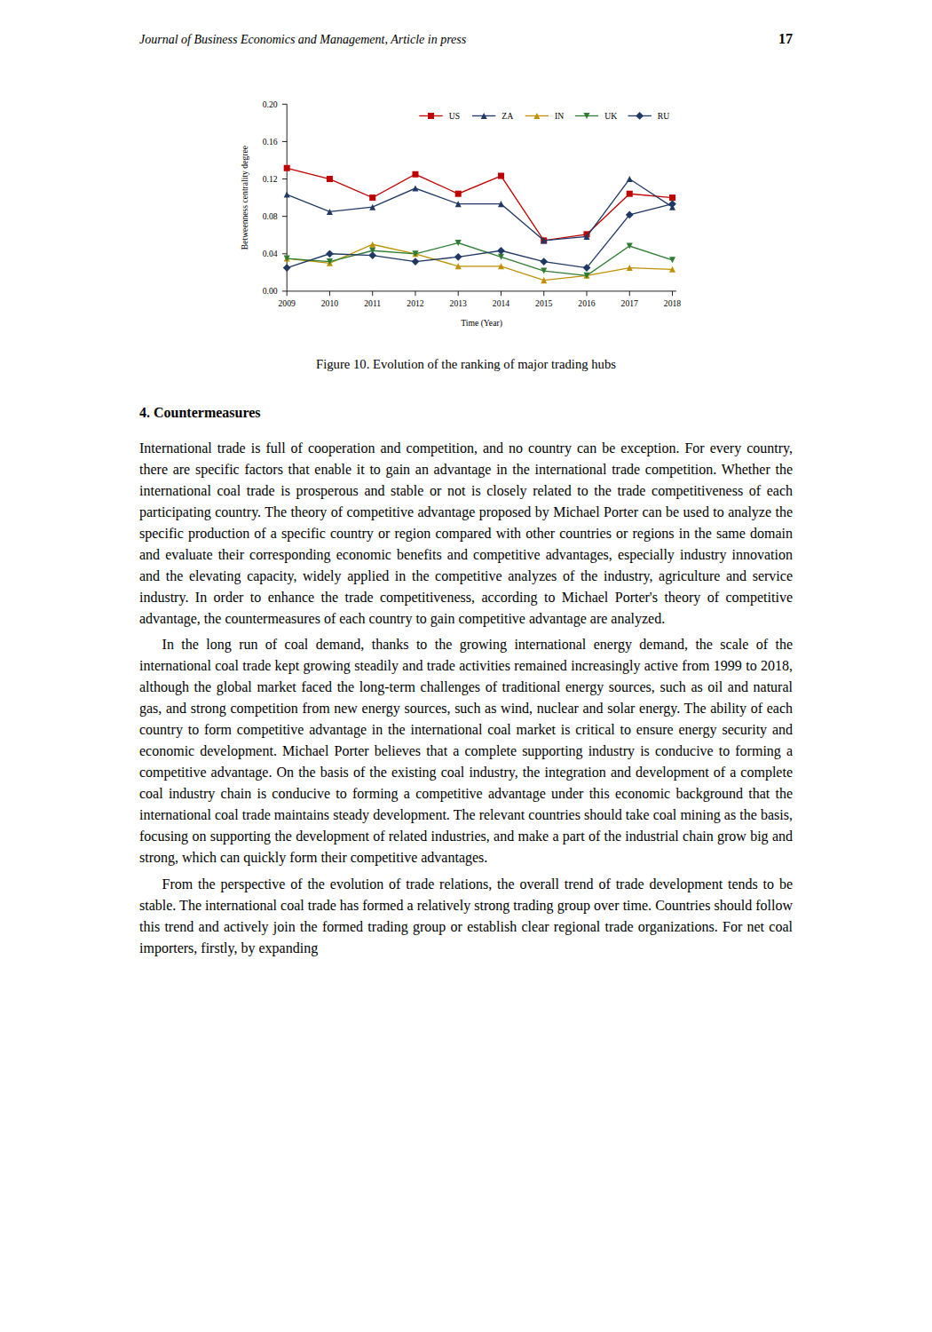Journal of Business Economics and Management, Article in press 17
0.20 0.16 0.12 0.08 0.04 0.00 Betweenness centrality degree 2009 2010 2011 2012 2013 2014 2015 2016 2017 2018 Time (Year) US ZA IN UK RU
Figure 10. Evolution of the ranking of major trading hubs
4. Countermeasures
International trade is full of cooperation and competition, and no country can be exception. For every country, there are specific factors that enable it to gain an advantage in the international trade competition. Whether the international coal trade is prosperous and stable or not is closely related to the trade competitiveness of each participating country. The theory of competitive advantage proposed by Michael Porter can be used to analyze the specific production of a specific country or region compared with other countries or regions in the same domain and evaluate their corresponding economic benefits and competitive advantages, especially industry innovation and the elevating capacity, widely applied in the competitive analyzes of the industry, agriculture and service industry. In order to enhance the trade competitiveness, according to Michael Porter's theory of competitive advantage, the countermeasures of each country to gain competitive advantage are analyzed.
In the long run of coal demand, thanks to the growing international energy demand, the scale of the international coal trade kept growing steadily and trade activities remained increasingly active from 1999 to 2018, although the global market faced the long-term challenges of traditional energy sources, such as oil and natural gas, and strong competition from new energy sources, such as wind, nuclear and solar energy. The ability of each country to form competitive advantage in the international coal market is critical to ensure energy security and economic development. Michael Porter believes that a complete supporting industry is conducive to forming a competitive advantage. On the basis of the existing coal industry, the integration and development of a complete coal industry chain is conducive to forming a competitive advantage under this economic background that the international coal trade maintains steady development. The relevant countries should take coal mining as the basis, focusing on supporting the development of related industries, and make a part of the industrial chain grow big and strong, which can quickly form their competitive advantages.
From the perspective of the evolution of trade relations, the overall trend of trade development tends to be stable. The international coal trade has formed a relatively strong trading group over time. Countries should follow this trend and actively join the formed trading group or establish clear regional trade organizations. For net coal importers, firstly, by expanding